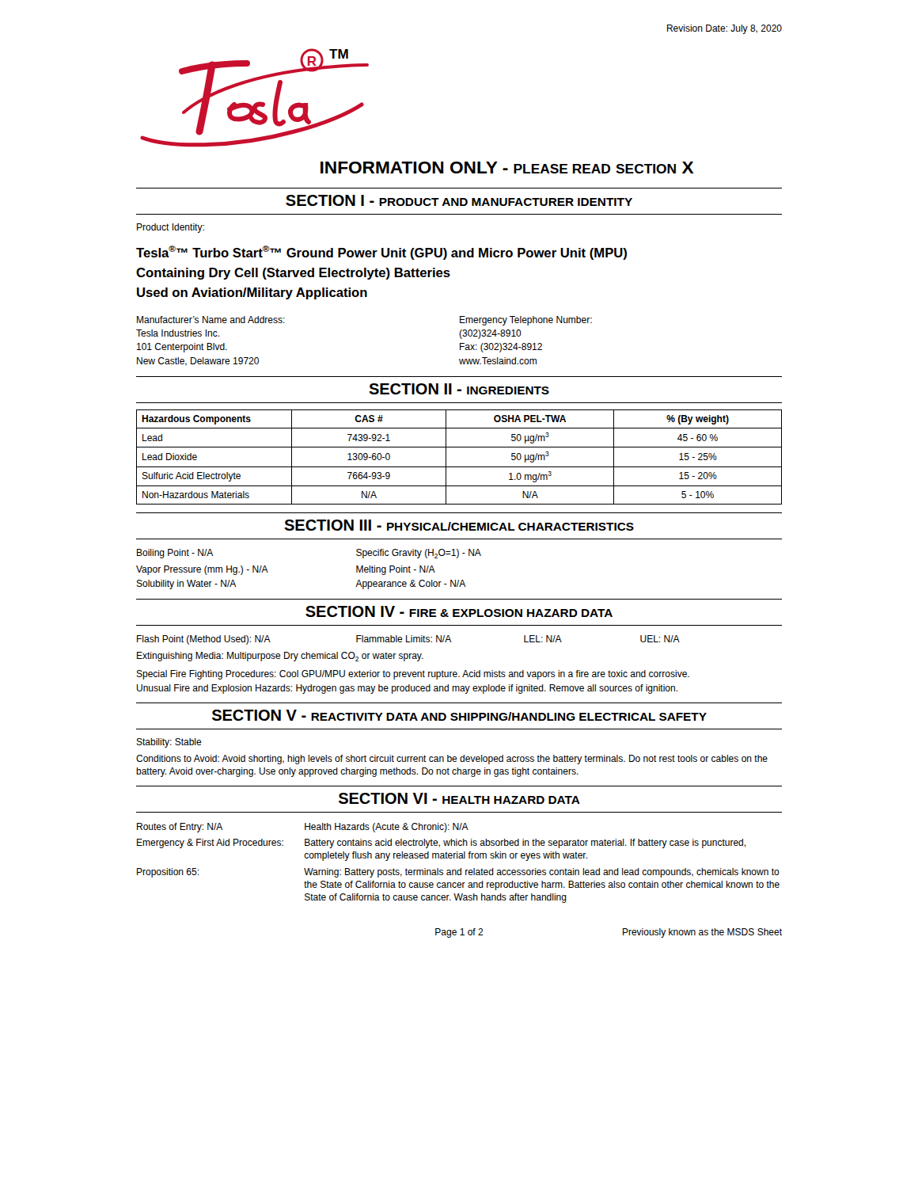Revision Date: July 8, 2020
R TM
INFORMATION ONLY - PLEASE READ SECTION X
SECTION I - PRODUCT AND MANUFACTURER IDENTITY
Product Identity:
Tesla®™ Turbo Start®™ Ground Power Unit (GPU) and Micro Power Unit (MPU)
Containing Dry Cell (Starved Electrolyte) Batteries
Used on Aviation/Military Application
| Manufacturer’s Name and Address: | Emergency Telephone Number: |
| Tesla Industries Inc. | (302)324-8910 |
| 101 Centerpoint Blvd. | Fax: (302)324-8912 |
| New Castle, Delaware 19720 | www.Teslaind.com |
SECTION II - INGREDIENTS
| Hazardous Components | CAS # | OSHA PEL-TWA | % (By weight) |
| --- | --- | --- | --- |
| Lead | 7439-92-1 | 50 µg/m 3 | 45 - 60 % |
| Lead Dioxide | 1309-60-0 | 50 µg/m 3 | 15 - 25% |
| Sulfuric Acid Electrolyte | 7664-93-9 | 1.0 mg/m 3 | 15 - 20% |
| Non-Hazardous Materials | N/A | N/A | 5 - 10% |
SECTION III - PHYSICAL/CHEMICAL CHARACTERISTICS
| Boiling Point - N/A | Specific Gravity (H 2 O=1) - NA |
| Vapor Pressure (mm Hg.) - N/A | Melting Point - N/A |
| Solubility in Water - N/A | Appearance & Color - N/A |
SECTION IV - FIRE & EXPLOSION HAZARD DATA
| Flash Point (Method Used): N/A | Flammable Limits: N/A | LEL: N/A | UEL: N/A |
Extinguishing Media: Multipurpose Dry chemical CO2 or water spray.
Special Fire Fighting Procedures: Cool GPU/MPU exterior to prevent rupture. Acid mists and vapors in a fire are toxic and corrosive.
Unusual Fire and Explosion Hazards: Hydrogen gas may be produced and may explode if ignited. Remove all sources of ignition.
SECTION V - REACTIVITY DATA AND SHIPPING/HANDLING ELECTRICAL SAFETY
Stability: Stable
Conditions to Avoid: Avoid shorting, high levels of short circuit current can be developed across the battery terminals. Do not rest tools or cables on the battery. Avoid over-charging. Use only approved charging methods. Do not charge in gas tight containers.
SECTION VI - HEALTH HAZARD DATA
| Routes of Entry: N/A | Health Hazards (Acute & Chronic): N/A |
| Emergency & First Aid Procedures: | Battery contains acid electrolyte, which is absorbed in the separator material. If battery case is punctured, completely flush any released material from skin or eyes with water. |
| Proposition 65: | Warning: Battery posts, terminals and related accessories contain lead and lead compounds, chemicals known to the State of California to cause cancer and reproductive harm. Batteries also contain other chemical known to the State of California to cause cancer. Wash hands after handling |
Page 1 of 2
Previously known as the MSDS Sheet